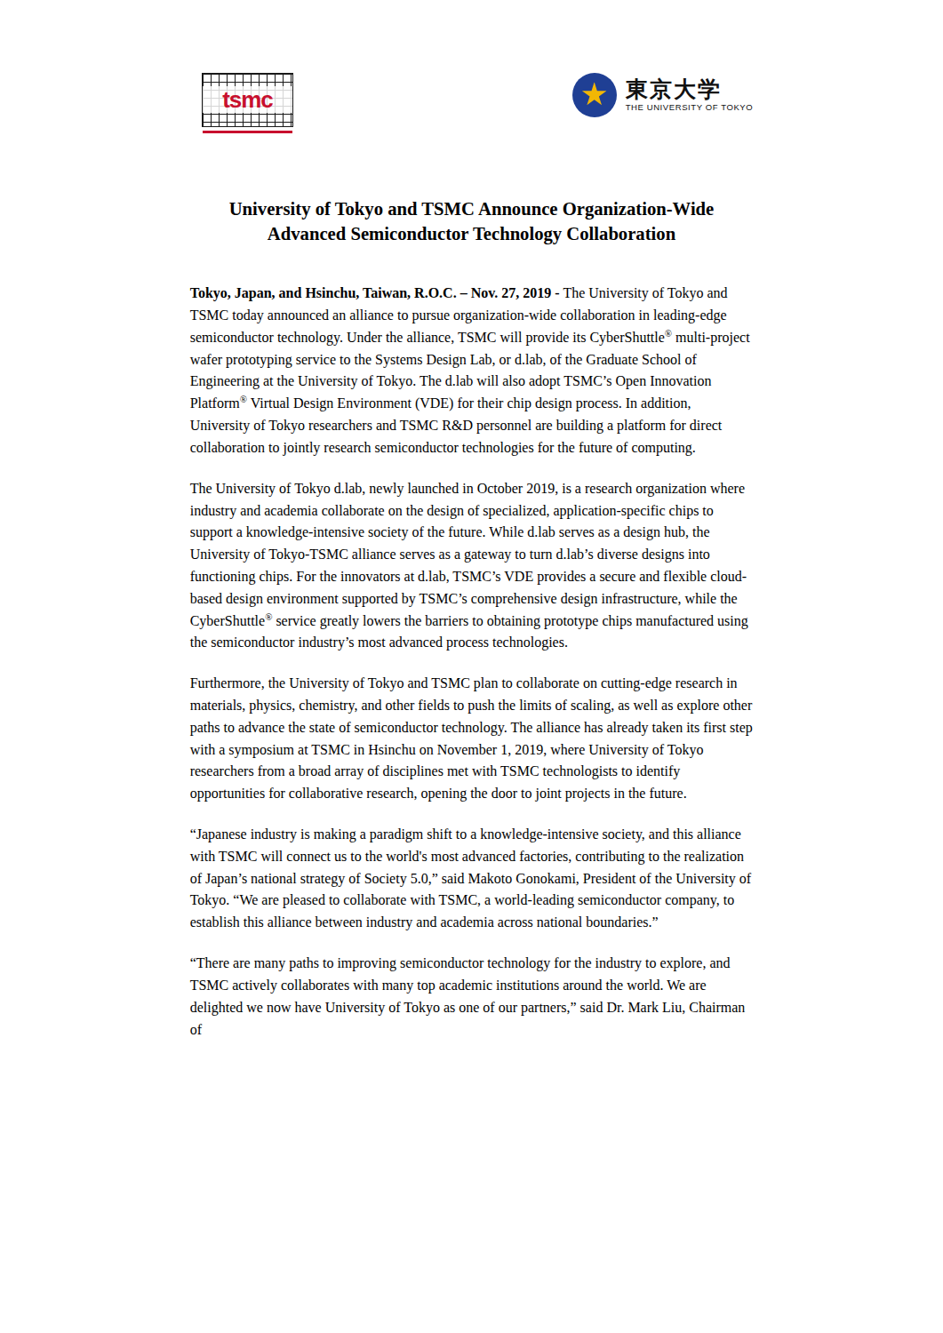東京大学
THE UNIVERSITY OF TOKYO
University of Tokyo and TSMC Announce Organization-Wide Advanced Semiconductor Technology Collaboration
Tokyo, Japan, and Hsinchu, Taiwan, R.O.C. – Nov. 27, 2019 - The University of Tokyo and TSMC today announced an alliance to pursue organization-wide collaboration in leading-edge semiconductor technology. Under the alliance, TSMC will provide its CyberShuttle® multi-project wafer prototyping service to the Systems Design Lab, or d.lab, of the Graduate School of Engineering at the University of Tokyo. The d.lab will also adopt TSMC’s Open Innovation Platform® Virtual Design Environment (VDE) for their chip design process. In addition, University of Tokyo researchers and TSMC R&D personnel are building a platform for direct collaboration to jointly research semiconductor technologies for the future of computing.
The University of Tokyo d.lab, newly launched in October 2019, is a research organization where industry and academia collaborate on the design of specialized, application-specific chips to support a knowledge-intensive society of the future. While d.lab serves as a design hub, the University of Tokyo-TSMC alliance serves as a gateway to turn d.lab’s diverse designs into functioning chips. For the innovators at d.lab, TSMC’s VDE provides a secure and flexible cloud-based design environment supported by TSMC’s comprehensive design infrastructure, while the CyberShuttle® service greatly lowers the barriers to obtaining prototype chips manufactured using the semiconductor industry’s most advanced process technologies.
Furthermore, the University of Tokyo and TSMC plan to collaborate on cutting-edge research in materials, physics, chemistry, and other fields to push the limits of scaling, as well as explore other paths to advance the state of semiconductor technology. The alliance has already taken its first step with a symposium at TSMC in Hsinchu on November 1, 2019, where University of Tokyo researchers from a broad array of disciplines met with TSMC technologists to identify opportunities for collaborative research, opening the door to joint projects in the future.
“Japanese industry is making a paradigm shift to a knowledge-intensive society, and this alliance with TSMC will connect us to the world's most advanced factories, contributing to the realization of Japan’s national strategy of Society 5.0,” said Makoto Gonokami, President of the University of Tokyo. “We are pleased to collaborate with TSMC, a world-leading semiconductor company, to establish this alliance between industry and academia across national boundaries.”
“There are many paths to improving semiconductor technology for the industry to explore, and TSMC actively collaborates with many top academic institutions around the world. We are delighted we now have University of Tokyo as one of our partners,” said Dr. Mark Liu, Chairman of